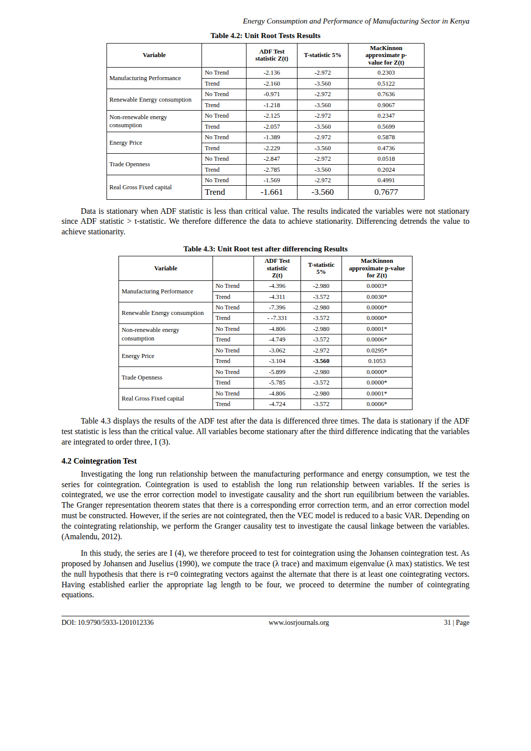Energy Consumption and Performance of Manufacturing Sector in Kenya
Table 4.2: Unit Root Tests Results
| Variable | | ADF Test statistic Z(t) | T-statistic 5% | MacKinnon approximate p- value for Z(t) |
| --- | --- | --- | --- | --- |
| Manufacturing Performance | No Trend | -2.136 | -2.972 | 0.2303 |
| Trend | -2.160 | -3.560 | 0.5122 |
| Renewable Energy consumption | No Trend | -0.971 | -2.972 | 0.7636 |
| Trend | -1.218 | -3.560 | 0.9067 |
| Non-renewable energy consumption | No Trend | -2.125 | -2.972 | 0.2347 |
| Trend | -2.057 | -3.560 | 0.5699 |
| Energy Price | No Trend | -1.389 | -2.972 | 0.5878 |
| Trend | -2.229 | -3.560 | 0.4736 |
| Trade Openness | No Trend | -2.847 | -2.972 | 0.0518 |
| Trend | -2.785 | -3.560 | 0.2024 |
| Real Gross Fixed capital | No Trend | -1.569 | -2.972 | 0.4991 |
| Trend | -1.661 | -3.560 | 0.7677 |
Data is stationary when ADF statistic is less than critical value. The results indicated the variables were not stationary since ADF statistic > t-statistic. We therefore difference the data to achieve stationarity. Differencing detrends the value to achieve stationarity.
Table 4.3: Unit Root test after differencing Results
| Variable | | ADF Test statistic Z(t) | T-statistic 5% | MacKinnon approximate p-value for Z(t) |
| --- | --- | --- | --- | --- |
| Manufacturing Performance | No Trend | -4.396 | -2.980 | 0.0003* |
| Trend | -4.311 | -3.572 | 0.0030* |
| Renewable Energy consumption | No Trend | -7.396 | -2.980 | 0.0000* |
| Trend | - -7.331 | -3.572 | 0.0000* |
| Non-renewable energy consumption | No Trend | -4.806 | -2.980 | 0.0001* |
| Trend | -4.749 | -3.572 | 0.0006* |
| Energy Price | No Trend | -3.062 | -2.972 | 0.0295* |
| Trend | -3.104 | -3.560 | 0.1053 |
| Trade Openness | No Trend | -5.899 | -2.980 | 0.0000* |
| Trend | -5.785 | -3.572 | 0.0000* |
| Real Gross Fixed capital | No Trend | -4.806 | -2.980 | 0.0001* |
| Trend | -4.724 | -3.572 | 0.0006* |
Table 4.3 displays the results of the ADF test after the data is differenced three times. The data is stationary if the ADF test statistic is less than the critical value. All variables become stationary after the third difference indicating that the variables are integrated to order three, I (3).
4.2 Cointegration Test
Investigating the long run relationship between the manufacturing performance and energy consumption, we test the series for cointegration. Cointegration is used to establish the long run relationship between variables. If the series is cointegrated, we use the error correction model to investigate causality and the short run equilibrium between the variables. The Granger representation theorem states that there is a corresponding error correction term, and an error correction model must be constructed. However, if the series are not cointegrated, then the VEC model is reduced to a basic VAR. Depending on the cointegrating relationship, we perform the Granger causality test to investigate the causal linkage between the variables. (Amalendu, 2012).
In this study, the series are I (4), we therefore proceed to test for cointegration using the Johansen cointegration test. As proposed by Johansen and Juselius (1990), we compute the trace (λ trace) and maximum eigenvalue (λ max) statistics. We test the null hypothesis that there is r=0 cointegrating vectors against the alternate that there is at least one cointegrating vectors. Having established earlier the appropriate lag length to be four, we proceed to determine the number of cointegrating equations.
DOI: 10.9790/5933-1201012336 www.iosrjournals.org 31 | Page